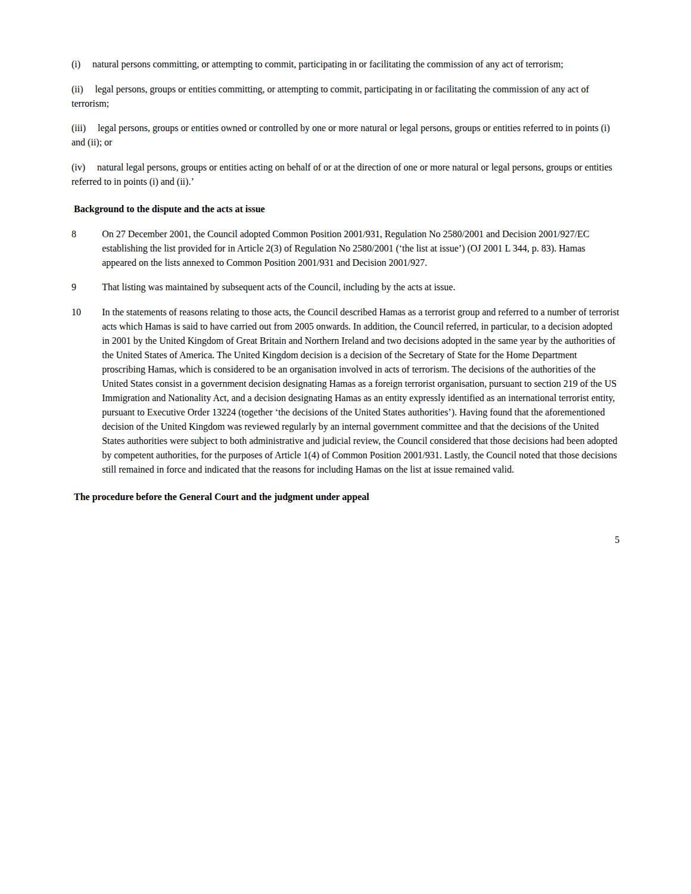(i) natural persons committing, or attempting to commit, participating in or facilitating the commission of any act of terrorism;
(ii) legal persons, groups or entities committing, or attempting to commit, participating in or facilitating the commission of any act of terrorism;
(iii) legal persons, groups or entities owned or controlled by one or more natural or legal persons, groups or entities referred to in points (i) and (ii); or
(iv) natural legal persons, groups or entities acting on behalf of or at the direction of one or more natural or legal persons, groups or entities referred to in points (i) and (ii).’
Background to the dispute and the acts at issue
8
On 27 December 2001, the Council adopted Common Position 2001/931, Regulation No 2580/2001 and Decision 2001/927/EC establishing the list provided for in Article 2(3) of Regulation No 2580/2001 (‘the list at issue’) (OJ 2001 L 344, p. 83). Hamas appeared on the lists annexed to Common Position 2001/931 and Decision 2001/927.
9
That listing was maintained by subsequent acts of the Council, including by the acts at issue.
10
In the statements of reasons relating to those acts, the Council described Hamas as a terrorist group and referred to a number of terrorist acts which Hamas is said to have carried out from 2005 onwards. In addition, the Council referred, in particular, to a decision adopted in 2001 by the United Kingdom of Great Britain and Northern Ireland and two decisions adopted in the same year by the authorities of the United States of America. The United Kingdom decision is a decision of the Secretary of State for the Home Department proscribing Hamas, which is considered to be an organisation involved in acts of terrorism. The decisions of the authorities of the United States consist in a government decision designating Hamas as a foreign terrorist organisation, pursuant to section 219 of the US Immigration and Nationality Act, and a decision designating Hamas as an entity expressly identified as an international terrorist entity, pursuant to Executive Order 13224 (together ‘the decisions of the United States authorities’). Having found that the aforementioned decision of the United Kingdom was reviewed regularly by an internal government committee and that the decisions of the United States authorities were subject to both administrative and judicial review, the Council considered that those decisions had been adopted by competent authorities, for the purposes of Article 1(4) of Common Position 2001/931. Lastly, the Council noted that those decisions still remained in force and indicated that the reasons for including Hamas on the list at issue remained valid.
The procedure before the General Court and the judgment under appeal
5